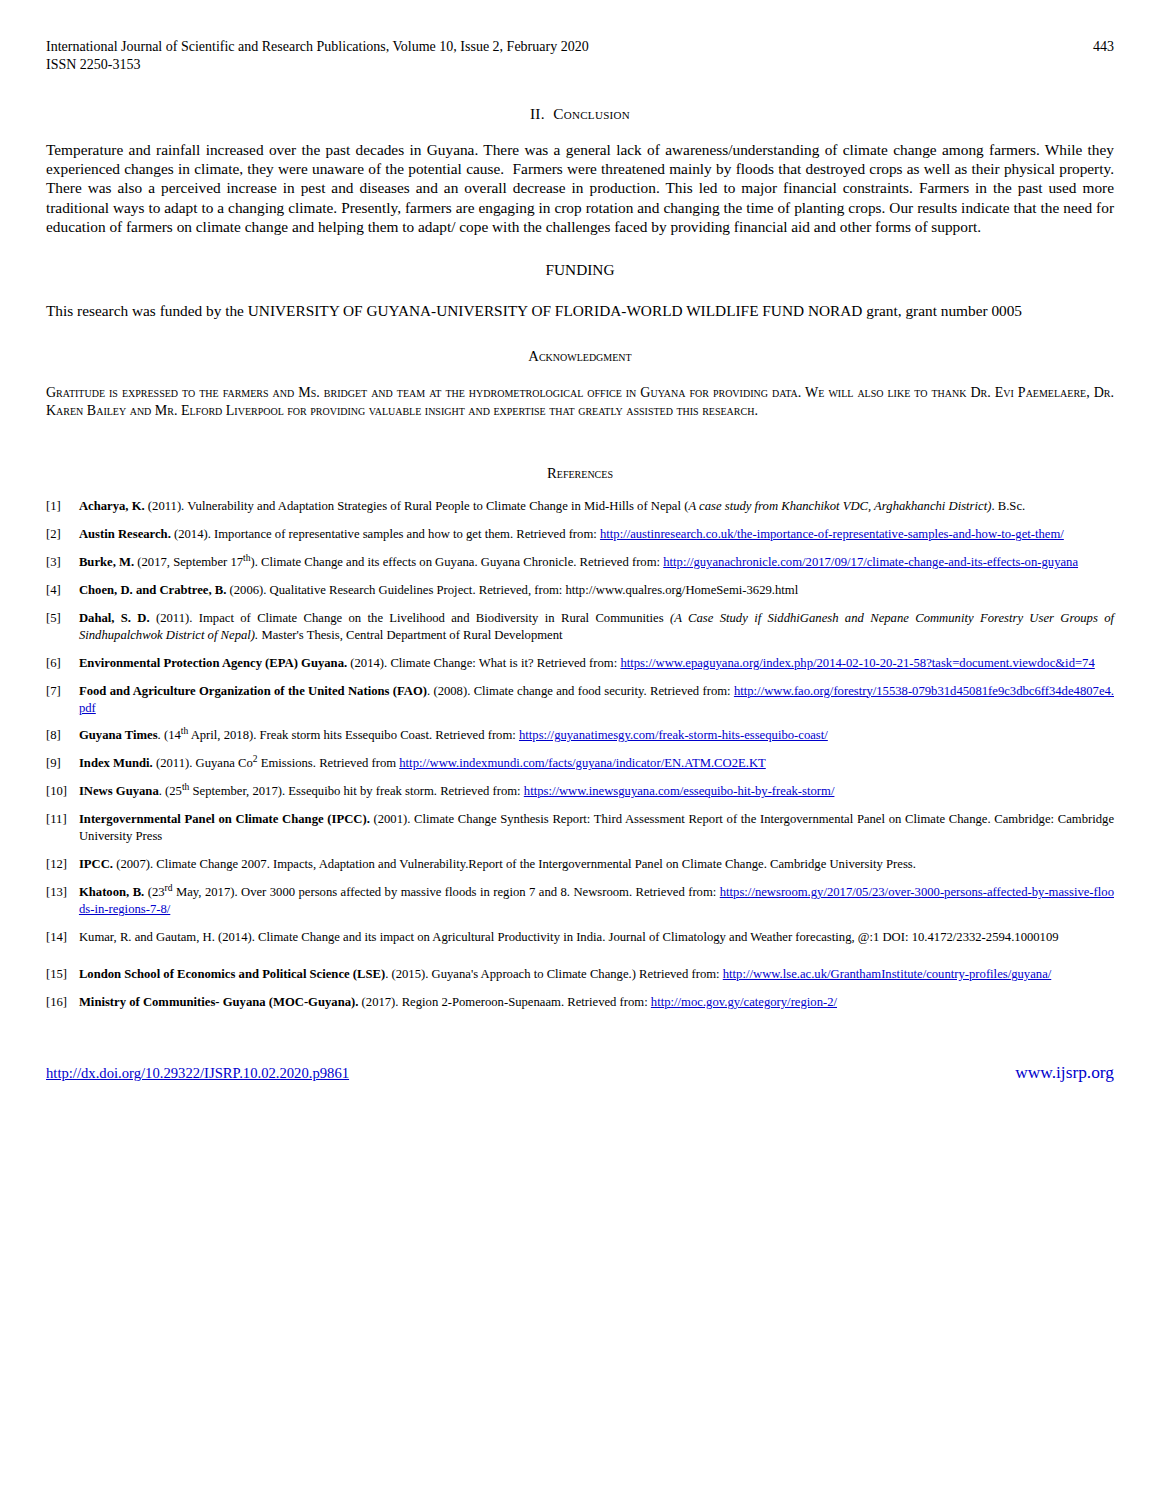International Journal of Scientific and Research Publications, Volume 10, Issue 2, February 2020
ISSN 2250-3153
443
II. Conclusion
Temperature and rainfall increased over the past decades in Guyana. There was a general lack of awareness/understanding of climate change among farmers. While they experienced changes in climate, they were unaware of the potential cause. Farmers were threatened mainly by floods that destroyed crops as well as their physical property. There was also a perceived increase in pest and diseases and an overall decrease in production. This led to major financial constraints. Farmers in the past used more traditional ways to adapt to a changing climate. Presently, farmers are engaging in crop rotation and changing the time of planting crops. Our results indicate that the need for education of farmers on climate change and helping them to adapt/ cope with the challenges faced by providing financial aid and other forms of support.
FUNDING
This research was funded by the UNIVERSITY OF GUYANA-UNIVERSITY OF FLORIDA-WORLD WILDLIFE FUND NORAD grant, grant number 0005
Acknowledgment
Gratitude is expressed to the farmers and Ms. bridget and team at the hydrometrological office in Guyana for providing data. We will also like to thank Dr. Evi Paemelaere, Dr. Karen Bailey and Mr. Elford Liverpool for providing valuable insight and expertise that greatly assisted this research.
References
[1] Acharya, K. (2011). Vulnerability and Adaptation Strategies of Rural People to Climate Change in Mid-Hills of Nepal (A case study from Khanchikot VDC, Arghakhanchi District). B.Sc.
[2] Austin Research. (2014). Importance of representative samples and how to get them. Retrieved from: http://austinresearch.co.uk/the-importance-of-representative-samples-and-how-to-get-them/
[3] Burke, M. (2017, September 17th). Climate Change and its effects on Guyana. Guyana Chronicle. Retrieved from: http://guyanachronicle.com/2017/09/17/climate-change-and-its-effects-on-guyana
[4] Choen, D. and Crabtree, B. (2006). Qualitative Research Guidelines Project. Retrieved, from: http://www.qualres.org/HomeSemi-3629.html
[5] Dahal, S. D. (2011). Impact of Climate Change on the Livelihood and Biodiversity in Rural Communities (A Case Study if SiddhiGanesh and Nepane Community Forestry User Groups of Sindhupalchwok District of Nepal). Master's Thesis, Central Department of Rural Development
[6] Environmental Protection Agency (EPA) Guyana. (2014). Climate Change: What is it? Retrieved from: https://www.epaguyana.org/index.php/2014-02-10-20-21-58?task=document.viewdoc&id=74
[7] Food and Agriculture Organization of the United Nations (FAO). (2008). Climate change and food security. Retrieved from: http://www.fao.org/forestry/15538-079b31d45081fe9c3dbc6ff34de4807e4.pdf
[8] Guyana Times. (14th April, 2018). Freak storm hits Essequibo Coast. Retrieved from: https://guyanatimesgy.com/freak-storm-hits-essequibo-coast/
[9] Index Mundi. (2011). Guyana Co2 Emissions. Retrieved from http://www.indexmundi.com/facts/guyana/indicator/EN.ATM.CO2E.KT
[10] INews Guyana. (25th September, 2017). Essequibo hit by freak storm. Retrieved from: https://www.inewsguyana.com/essequibo-hit-by-freak-storm/
[11] Intergovernmental Panel on Climate Change (IPCC). (2001). Climate Change Synthesis Report: Third Assessment Report of the Intergovernmental Panel on Climate Change. Cambridge: Cambridge University Press
[12] IPCC. (2007). Climate Change 2007. Impacts, Adaptation and Vulnerability.Report of the Intergovernmental Panel on Climate Change. Cambridge University Press.
[13] Khatoon, B. (23rd May, 2017). Over 3000 persons affected by massive floods in region 7 and 8. Newsroom. Retrieved from: https://newsroom.gy/2017/05/23/over-3000-persons-affected-by-massive-floods-in-regions-7-8/
[14] Kumar, R. and Gautam, H. (2014). Climate Change and its impact on Agricultural Productivity in India. Journal of Climatology and Weather forecasting, @:1 DOI: 10.4172/2332-2594.1000109
[15] London School of Economics and Political Science (LSE). (2015). Guyana's Approach to Climate Change.) Retrieved from: http://www.lse.ac.uk/GranthamInstitute/country-profiles/guyana/
[16] Ministry of Communities- Guyana (MOC-Guyana). (2017). Region 2-Pomeroon-Supenaam. Retrieved from: http://moc.gov.gy/category/region-2/
http://dx.doi.org/10.29322/IJSRP.10.02.2020.p9861 www.ijsrp.org